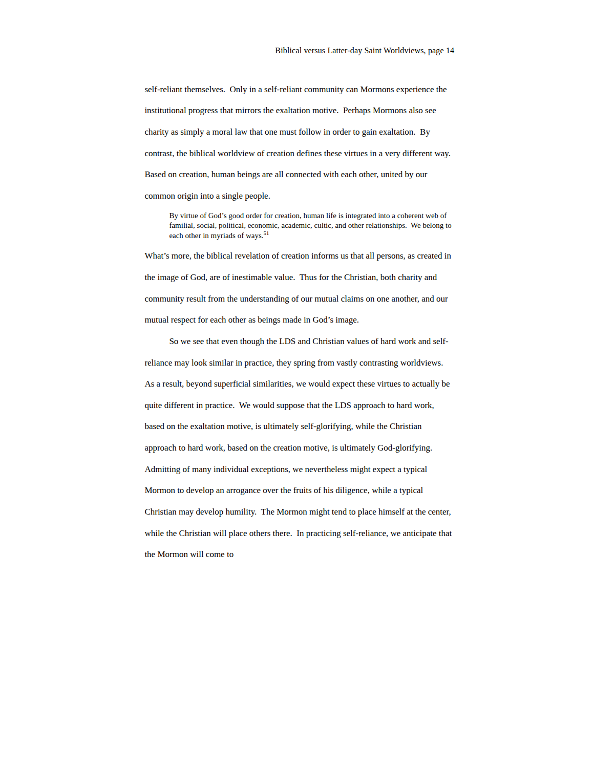Biblical versus Latter-day Saint Worldviews, page 14
self-reliant themselves. Only in a self-reliant community can Mormons experience the institutional progress that mirrors the exaltation motive. Perhaps Mormons also see charity as simply a moral law that one must follow in order to gain exaltation. By contrast, the biblical worldview of creation defines these virtues in a very different way. Based on creation, human beings are all connected with each other, united by our common origin into a single people.
By virtue of God’s good order for creation, human life is integrated into a coherent web of familial, social, political, economic, academic, cultic, and other relationships. We belong to each other in myriads of ways.51
What’s more, the biblical revelation of creation informs us that all persons, as created in the image of God, are of inestimable value. Thus for the Christian, both charity and community result from the understanding of our mutual claims on one another, and our mutual respect for each other as beings made in God’s image.
So we see that even though the LDS and Christian values of hard work and self-reliance may look similar in practice, they spring from vastly contrasting worldviews. As a result, beyond superficial similarities, we would expect these virtues to actually be quite different in practice. We would suppose that the LDS approach to hard work, based on the exaltation motive, is ultimately self-glorifying, while the Christian approach to hard work, based on the creation motive, is ultimately God-glorifying. Admitting of many individual exceptions, we nevertheless might expect a typical Mormon to develop an arrogance over the fruits of his diligence, while a typical Christian may develop humility. The Mormon might tend to place himself at the center, while the Christian will place others there. In practicing self-reliance, we anticipate that the Mormon will come to